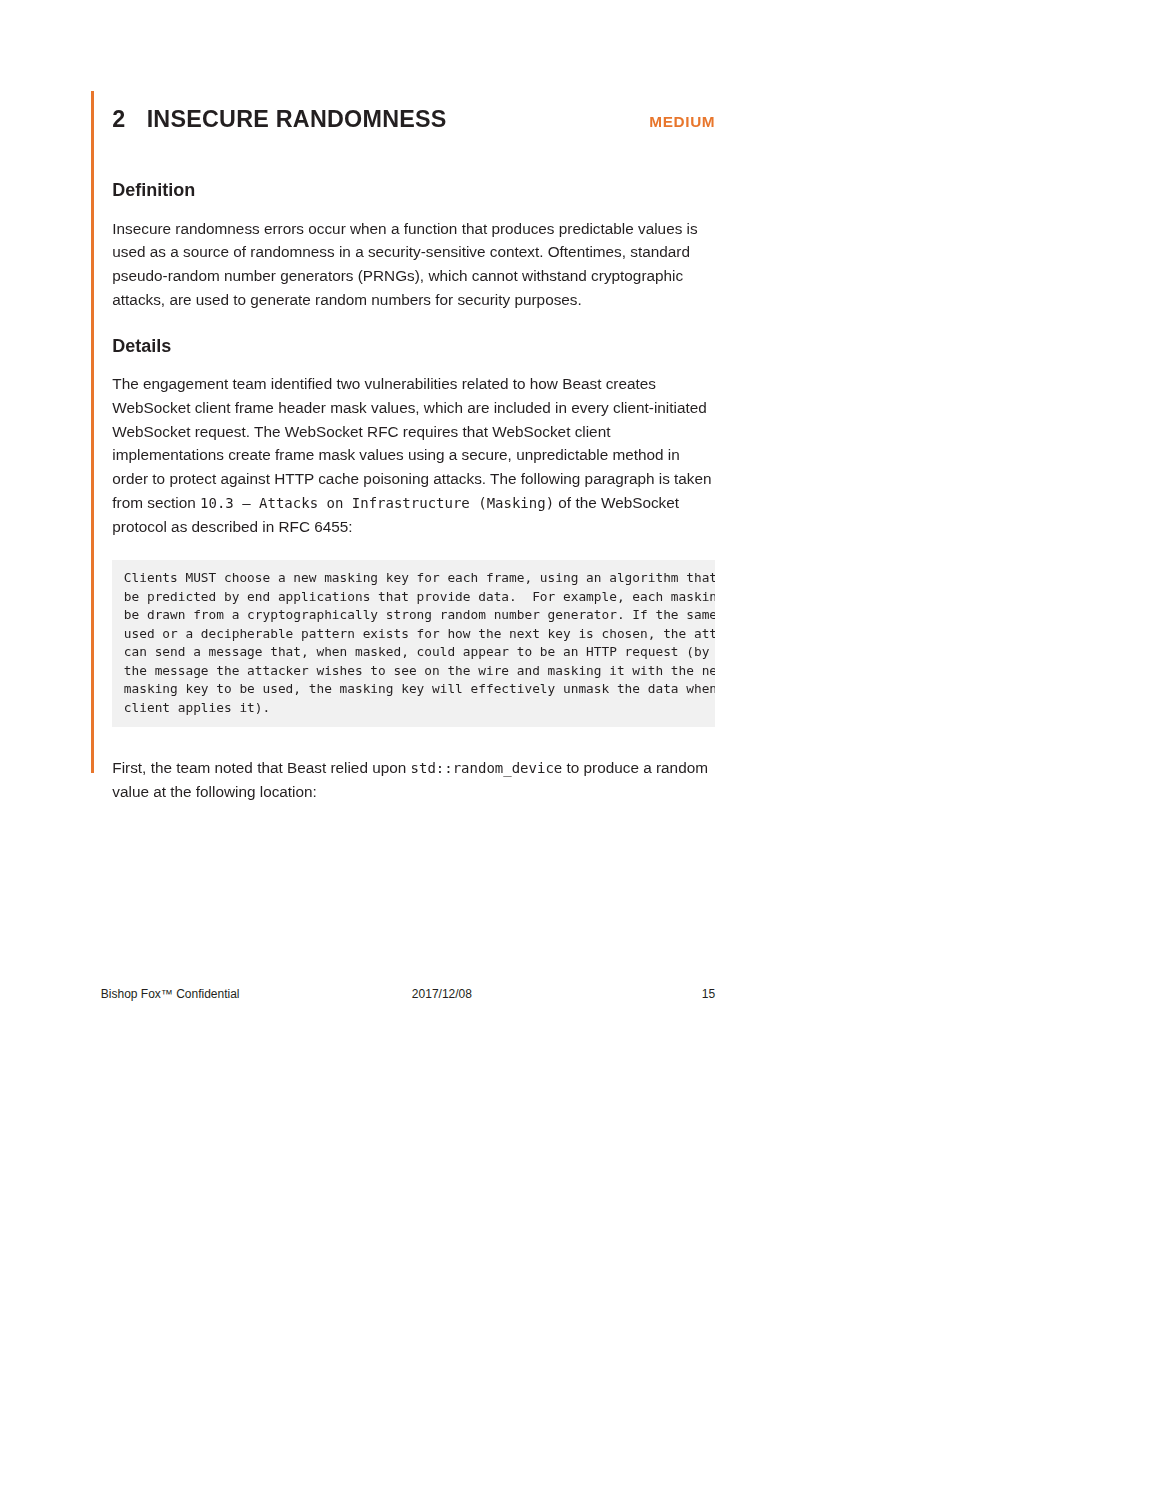2 INSECURE RANDOMNESS MEDIUM
Definition
Insecure randomness errors occur when a function that produces predictable values is used as a source of randomness in a security-sensitive context. Oftentimes, standard pseudo-random number generators (PRNGs), which cannot withstand cryptographic attacks, are used to generate random numbers for security purposes.
Details
The engagement team identified two vulnerabilities related to how Beast creates WebSocket client frame header mask values, which are included in every client-initiated WebSocket request. The WebSocket RFC requires that WebSocket client implementations create frame mask values using a secure, unpredictable method in order to protect against HTTP cache poisoning attacks. The following paragraph is taken from section 10.3 – Attacks on Infrastructure (Masking) of the WebSocket protocol as described in RFC 6455:
Clients MUST choose a new masking key for each frame, using an algorithm that cannot
be predicted by end applications that provide data.  For example, each masking could
be drawn from a cryptographically strong random number generator. If the same key is
used or a decipherable pattern exists for how the next key is chosen, the attacker
can send a message that, when masked, could appear to be an HTTP request (by taking
the message the attacker wishes to see on the wire and masking it with the next
masking key to be used, the masking key will effectively unmask the data when the
client applies it).
First, the team noted that Beast relied upon std::random_device to produce a random value at the following location:
Bishop Fox™ Confidential 2017/12/08 15